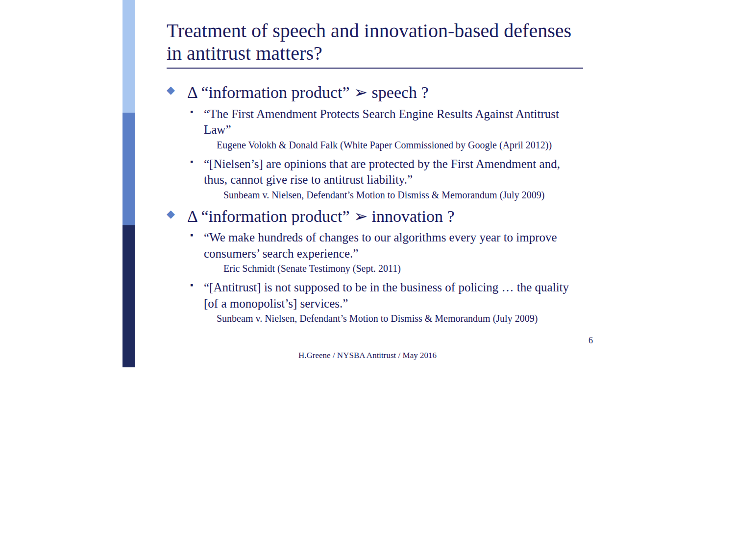Treatment of speech and innovation-based defenses in antitrust matters?
Δ “information product” ➢ speech ?
“The First Amendment Protects Search Engine Results Against Antitrust Law” Eugene Volokh & Donald Falk (White Paper Commissioned by Google (April 2012))
“[Nielsen’s] are opinions that are protected by the First Amendment and, thus, cannot give rise to antitrust liability.” Sunbeam v. Nielsen, Defendant’s Motion to Dismiss & Memorandum (July 2009)
Δ “information product” ➢ innovation ?
“We make hundreds of changes to our algorithms every year to improve consumers’ search experience.” Eric Schmidt (Senate Testimony (Sept. 2011)
“[Antitrust] is not supposed to be in the business of policing … the quality [of a monopolist’s] services.” Sunbeam v. Nielsen, Defendant’s Motion to Dismiss & Memorandum (July 2009)
6
H.Greene / NYSBA Antitrust / May 2016